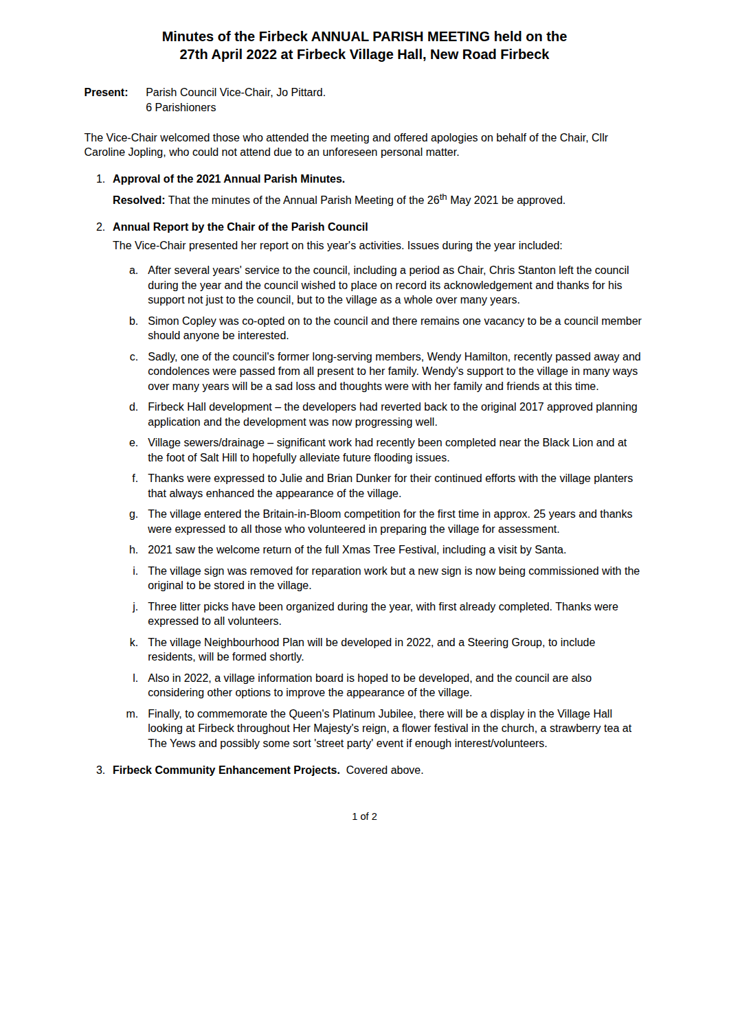Minutes of the Firbeck ANNUAL PARISH MEETING held on the
27th April 2022 at Firbeck Village Hall, New Road Firbeck
| Present: | Parish Council Vice-Chair, Jo Pittard. 6 Parishioners |
The Vice-Chair welcomed those who attended the meeting and offered apologies on behalf of the Chair, Cllr Caroline Jopling, who could not attend due to an unforeseen personal matter.
Approval of the 2021 Annual Parish Minutes.
Resolved: That the minutes of the Annual Parish Meeting of the 26th May 2021 be approved.
Annual Report by the Chair of the Parish Council
The Vice-Chair presented her report on this year's activities. Issues during the year included:
After several years' service to the council, including a period as Chair, Chris Stanton left the council during the year and the council wished to place on record its acknowledgement and thanks for his support not just to the council, but to the village as a whole over many years.
Simon Copley was co-opted on to the council and there remains one vacancy to be a council member should anyone be interested.
Sadly, one of the council's former long-serving members, Wendy Hamilton, recently passed away and condolences were passed from all present to her family. Wendy's support to the village in many ways over many years will be a sad loss and thoughts were with her family and friends at this time.
Firbeck Hall development – the developers had reverted back to the original 2017 approved planning application and the development was now progressing well.
Village sewers/drainage – significant work had recently been completed near the Black Lion and at the foot of Salt Hill to hopefully alleviate future flooding issues.
Thanks were expressed to Julie and Brian Dunker for their continued efforts with the village planters that always enhanced the appearance of the village.
The village entered the Britain-in-Bloom competition for the first time in approx. 25 years and thanks were expressed to all those who volunteered in preparing the village for assessment.
2021 saw the welcome return of the full Xmas Tree Festival, including a visit by Santa.
The village sign was removed for reparation work but a new sign is now being commissioned with the original to be stored in the village.
Three litter picks have been organized during the year, with first already completed. Thanks were expressed to all volunteers.
The village Neighbourhood Plan will be developed in 2022, and a Steering Group, to include residents, will be formed shortly.
Also in 2022, a village information board is hoped to be developed, and the council are also considering other options to improve the appearance of the village.
Finally, to commemorate the Queen's Platinum Jubilee, there will be a display in the Village Hall looking at Firbeck throughout Her Majesty's reign, a flower festival in the church, a strawberry tea at The Yews and possibly some sort 'street party' event if enough interest/volunteers.
Firbeck Community Enhancement Projects. Covered above.
1 of 2